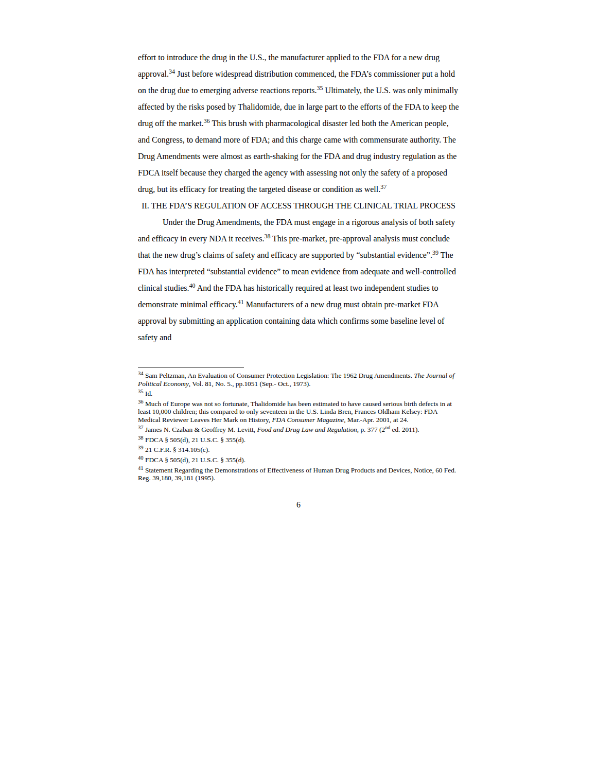effort to introduce the drug in the U.S., the manufacturer applied to the FDA for a new drug approval.34 Just before widespread distribution commenced, the FDA’s commissioner put a hold on the drug due to emerging adverse reactions reports.35 Ultimately, the U.S. was only minimally affected by the risks posed by Thalidomide, due in large part to the efforts of the FDA to keep the drug off the market.36 This brush with pharmacological disaster led both the American people, and Congress, to demand more of FDA; and this charge came with commensurate authority. The Drug Amendments were almost as earth-shaking for the FDA and drug industry regulation as the FDCA itself because they charged the agency with assessing not only the safety of a proposed drug, but its efficacy for treating the targeted disease or condition as well.37
II. THE FDA’S REGULATION OF ACCESS THROUGH THE CLINICAL TRIAL PROCESS
Under the Drug Amendments, the FDA must engage in a rigorous analysis of both safety and efficacy in every NDA it receives.38 This pre-market, pre-approval analysis must conclude that the new drug’s claims of safety and efficacy are supported by “substantial evidence”.39 The FDA has interpreted “substantial evidence” to mean evidence from adequate and well-controlled clinical studies.40 And the FDA has historically required at least two independent studies to demonstrate minimal efficacy.41 Manufacturers of a new drug must obtain pre-market FDA approval by submitting an application containing data which confirms some baseline level of safety and
34 Sam Peltzman, An Evaluation of Consumer Protection Legislation: The 1962 Drug Amendments. The Journal of Political Economy, Vol. 81, No. 5., pp.1051 (Sep.- Oct., 1973).
35 Id.
36 Much of Europe was not so fortunate, Thalidomide has been estimated to have caused serious birth defects in at least 10,000 children; this compared to only seventeen in the U.S. Linda Bren, Frances Oldham Kelsey: FDA Medical Reviewer Leaves Her Mark on History, FDA Consumer Magazine, Mar.-Apr. 2001, at 24.
37 James N. Czaban & Geoffrey M. Levitt, Food and Drug Law and Regulation, p. 377 (2nd ed. 2011).
38 FDCA § 505(d), 21 U.S.C. § 355(d).
39 21 C.F.R. § 314.105(c).
40 FDCA § 505(d), 21 U.S.C. § 355(d).
41 Statement Regarding the Demonstrations of Effectiveness of Human Drug Products and Devices, Notice, 60 Fed. Reg. 39,180, 39,181 (1995).
6